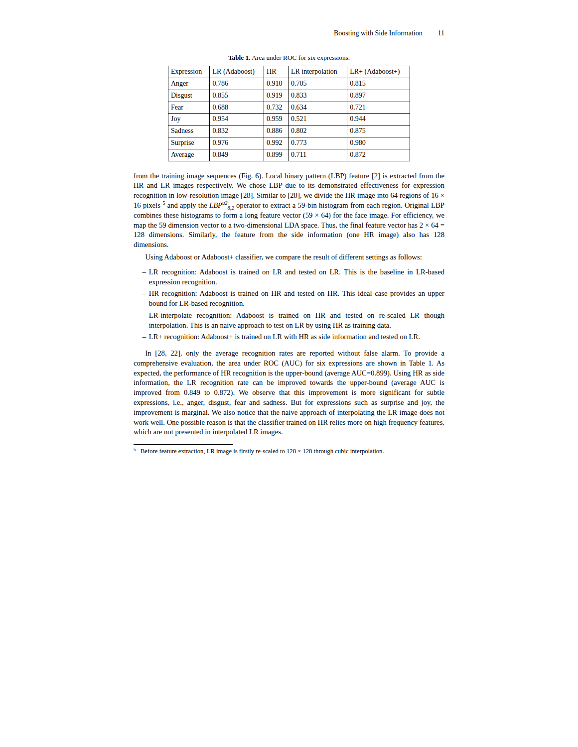Boosting with Side Information11
Table 1. Area under ROC for six expressions.
| Expression | LR (Adaboost) | HR | LR interpolation | LR+ (Adaboost+) |
| Anger | 0.786 | 0.910 | 0.705 | 0.815 |
| Disgust | 0.855 | 0.919 | 0.833 | 0.897 |
| Fear | 0.688 | 0.732 | 0.634 | 0.721 |
| Joy | 0.954 | 0.959 | 0.521 | 0.944 |
| Sadness | 0.832 | 0.886 | 0.802 | 0.875 |
| Surprise | 0.976 | 0.992 | 0.773 | 0.980 |
| Average | 0.849 | 0.899 | 0.711 | 0.872 |
from the training image sequences (Fig. 6). Local binary pattern (LBP) feature [2] is extracted from the HR and LR images respectively. We chose LBP due to its demonstrated effectiveness for expression recognition in low-resolution image [28]. Similar to [28], we divide the HR image into 64 regions of 16 × 16 pixels 5 and apply the LBPu28,2 operator to extract a 59-bin histogram from each region. Original LBP combines these histograms to form a long feature vector (59 × 64) for the face image. For efficiency, we map the 59 dimension vector to a two-dimensional LDA space. Thus, the final feature vector has 2 × 64 = 128 dimensions. Similarly, the feature from the side information (one HR image) also has 128 dimensions.
Using Adaboost or Adaboost+ classifier, we compare the result of different settings as follows:
LR recognition: Adaboost is trained on LR and tested on LR. This is the baseline in LR-based expression recognition.
HR recognition: Adaboost is trained on HR and tested on HR. This ideal case provides an upper bound for LR-based recognition.
LR-interpolate recognition: Adaboost is trained on HR and tested on re-scaled LR though interpolation. This is an naive approach to test on LR by using HR as training data.
LR+ recognition: Adaboost+ is trained on LR with HR as side information and tested on LR.
In [28, 22], only the average recognition rates are reported without false alarm. To provide a comprehensive evaluation, the area under ROC (AUC) for six expressions are shown in Table 1. As expected, the performance of HR recognition is the upper-bound (average AUC=0.899). Using HR as side information, the LR recognition rate can be improved towards the upper-bound (average AUC is improved from 0.849 to 0.872). We observe that this improvement is more significant for subtle expressions, i.e., anger, disgust, fear and sadness. But for expressions such as surprise and joy, the improvement is marginal. We also notice that the naive approach of interpolating the LR image does not work well. One possible reason is that the classifier trained on HR relies more on high frequency features, which are not presented in interpolated LR images.
5 Before feature extraction, LR image is firstly re-scaled to 128 × 128 through cubic interpolation.